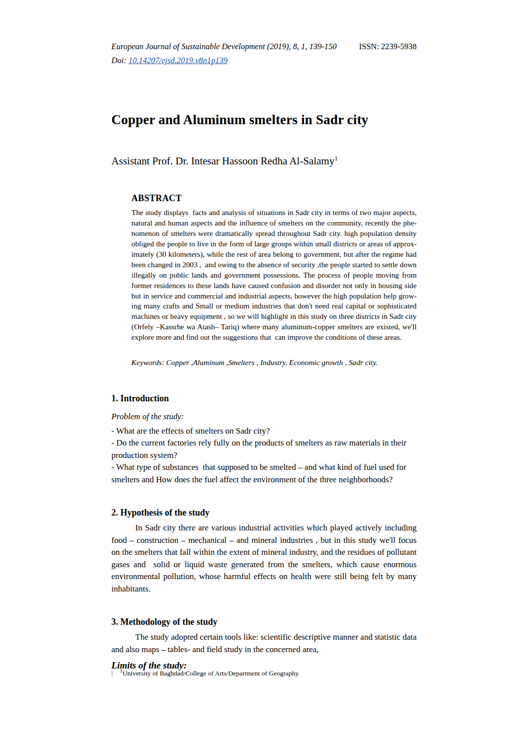European Journal of Sustainable Development (2019), 8, 1, 139-150
ISSN: 2239-5938
Doi: 10.14207/ejsd.2019.v8n1p139
Copper and Aluminum smelters in Sadr city
Assistant Prof. Dr. Intesar Hassoon Redha Al-Salamy1
ABSTRACT
The study displays facts and analysis of situations in Sadr city in terms of two major aspects, natural and human aspects and the influence of smelters on the community, recently the phenomenon of smelters were dramatically spread throughout Sadr city. high population density obliged the people to live in the form of large groups within small districts or areas of approximately (30 kilometers), while the rest of area belong to government, but after the regime had been changed in 2003 , and owing to the absence of security ,the people started to settle down illegally on public lands and government possessions. The process of people moving from former residences to these lands have caused confusion and disorder not only in housing side but in service and commercial and industrial aspects, however the high population help growing many crafts and Small or medium industries that don't need real capital or sophisticated machines or heavy equipment , so we will highlight in this study on three districts in Sadr city (Orfely –Kassrhe wa Atash– Tariq) where many aluminum-copper smelters are existed, we'll explore more and find out the suggestions that can improve the conditions of these areas.
Keywords: Copper ,Aluminum ,Smelters , Industry, Economic growth , Sadr city.
1. Introduction
Problem of the study:
- What are the effects of smelters on Sadr city?
- Do the current factories rely fully on the products of smelters as raw materials in their production system?
- What type of substances that supposed to be smelted – and what kind of fuel used for smelters and How does the fuel affect the environment of the three neighborhoods?
2. Hypothesis of the study
In Sadr city there are various industrial activities which played actively including food – construction – mechanical – and mineral industries , but in this study we'll focus on the smelters that fall within the extent of mineral industry, and the residues of pollutant gases and solid or liquid waste generated from the smelters, which cause enormous environmental pollution, whose harmful effects on health were still being felt by many inhabitants.
3. Methodology of the study
The study adopted certain tools like: scientific descriptive manner and statistic data and also maps – tables- and field study in the concerned area,
Limits of the study:
|1University of Baghdad/College of Arts/Department of Geography